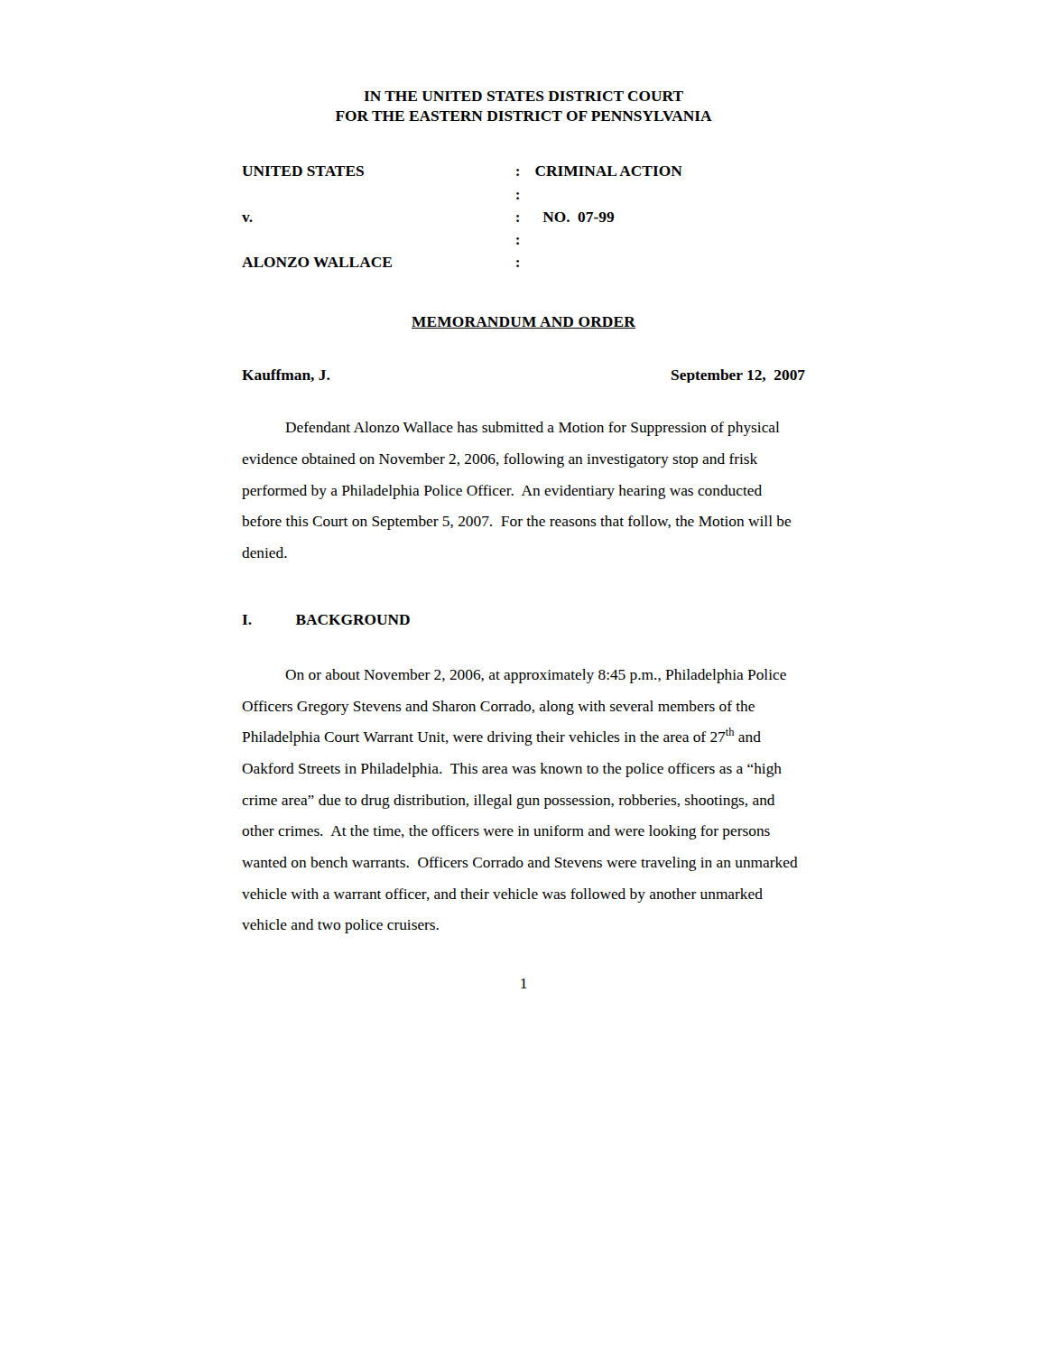IN THE UNITED STATES DISTRICT COURT
FOR THE EASTERN DISTRICT OF PENNSYLVANIA
| UNITED STATES | : | CRIMINAL ACTION |
| | : | |
| v. | : | NO. 07-99 |
| | : | |
| ALONZO WALLACE | : | |
MEMORANDUM AND ORDER
Kauffman, J. September 12, 2007
Defendant Alonzo Wallace has submitted a Motion for Suppression of physical evidence obtained on November 2, 2006, following an investigatory stop and frisk performed by a Philadelphia Police Officer. An evidentiary hearing was conducted before this Court on September 5, 2007. For the reasons that follow, the Motion will be denied.
I. BACKGROUND
On or about November 2, 2006, at approximately 8:45 p.m., Philadelphia Police Officers Gregory Stevens and Sharon Corrado, along with several members of the Philadelphia Court Warrant Unit, were driving their vehicles in the area of 27th and Oakford Streets in Philadelphia. This area was known to the police officers as a “high crime area” due to drug distribution, illegal gun possession, robberies, shootings, and other crimes. At the time, the officers were in uniform and were looking for persons wanted on bench warrants. Officers Corrado and Stevens were traveling in an unmarked vehicle with a warrant officer, and their vehicle was followed by another unmarked vehicle and two police cruisers.
1